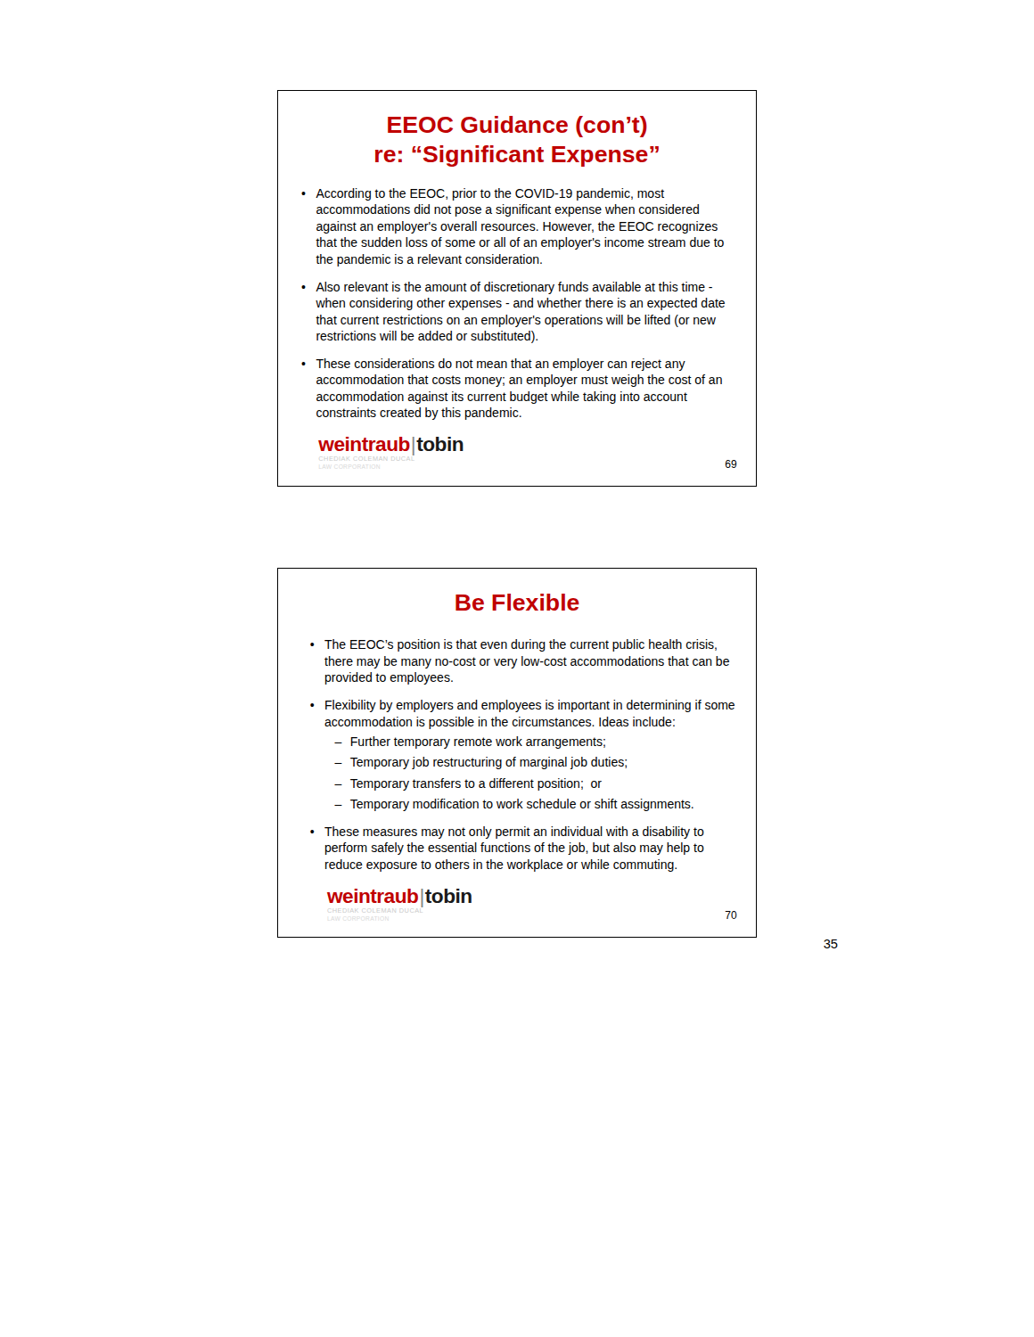EEOC Guidance (con’t)
re: “Significant Expense”
According to the EEOC, prior to the COVID-19 pandemic, most accommodations did not pose a significant expense when considered against an employer's overall resources. However, the EEOC recognizes that the sudden loss of some or all of an employer's income stream due to the pandemic is a relevant consideration.
Also relevant is the amount of discretionary funds available at this time - when considering other expenses - and whether there is an expected date that current restrictions on an employer's operations will be lifted (or new restrictions will be added or substituted).
These considerations do not mean that an employer can reject any accommodation that costs money; an employer must weigh the cost of an accommodation against its current budget while taking into account constraints created by this pandemic.
weintraub|tobin
CHEDIAK COLEMAN DUCAL
LAW CORPORATION
69
Be Flexible
The EEOC’s position is that even during the current public health crisis, there may be many no-cost or very low-cost accommodations that can be provided to employees.
Flexibility by employers and employees is important in determining if some accommodation is possible in the circumstances. Ideas include:
Further temporary remote work arrangements;
Temporary job restructuring of marginal job duties;
Temporary transfers to a different position; or
Temporary modification to work schedule or shift assignments.
These measures may not only permit an individual with a disability to perform safely the essential functions of the job, but also may help to reduce exposure to others in the workplace or while commuting.
weintraub|tobin
CHEDIAK COLEMAN DUCAL
LAW CORPORATION
70
35